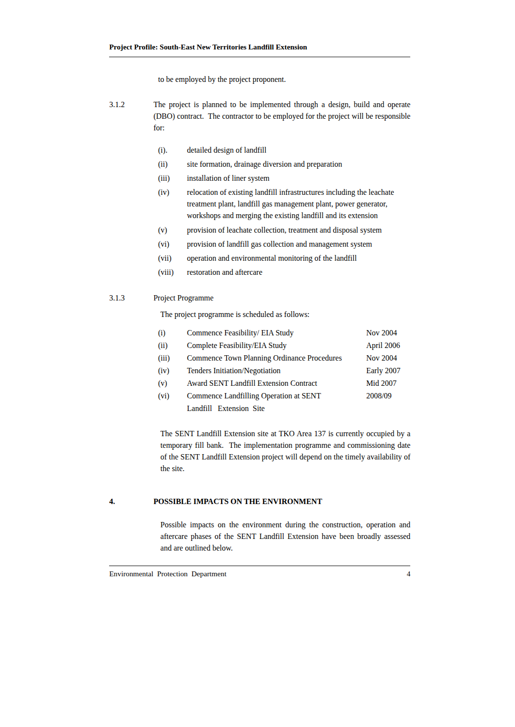Project Profile: South-East New Territories Landfill Extension
to be employed by the project proponent.
3.1.2
The project is planned to be implemented through a design, build and operate (DBO) contract. The contractor to be employed for the project will be responsible for:
(i). detailed design of landfill
(ii) site formation, drainage diversion and preparation
(iii) installation of liner system
(iv) relocation of existing landfill infrastructures including the leachate treatment plant, landfill gas management plant, power generator, workshops and merging the existing landfill and its extension
(v) provision of leachate collection, treatment and disposal system
(vi) provision of landfill gas collection and management system
(vii) operation and environmental monitoring of the landfill
(viii) restoration and aftercare
3.1.3
Project Programme
The project programme is scheduled as follows:
(i) Commence Feasibility/ EIA Study Nov 2004
(ii) Complete Feasibility/EIA Study April 2006
(iii) Commence Town Planning Ordinance Procedures Nov 2004
(iv) Tenders Initiation/Negotiation Early 2007
(v) Award SENT Landfill Extension Contract Mid 2007
(vi) Commence Landfilling Operation at SENT 2008/09
Landfill Extension Site
The SENT Landfill Extension site at TKO Area 137 is currently occupied by a temporary fill bank. The implementation programme and commissioning date of the SENT Landfill Extension project will depend on the timely availability of the site.
4.
POSSIBLE IMPACTS ON THE ENVIRONMENT
Possible impacts on the environment during the construction, operation and aftercare phases of the SENT Landfill Extension have been broadly assessed and are outlined below.
Environmental Protection Department 4